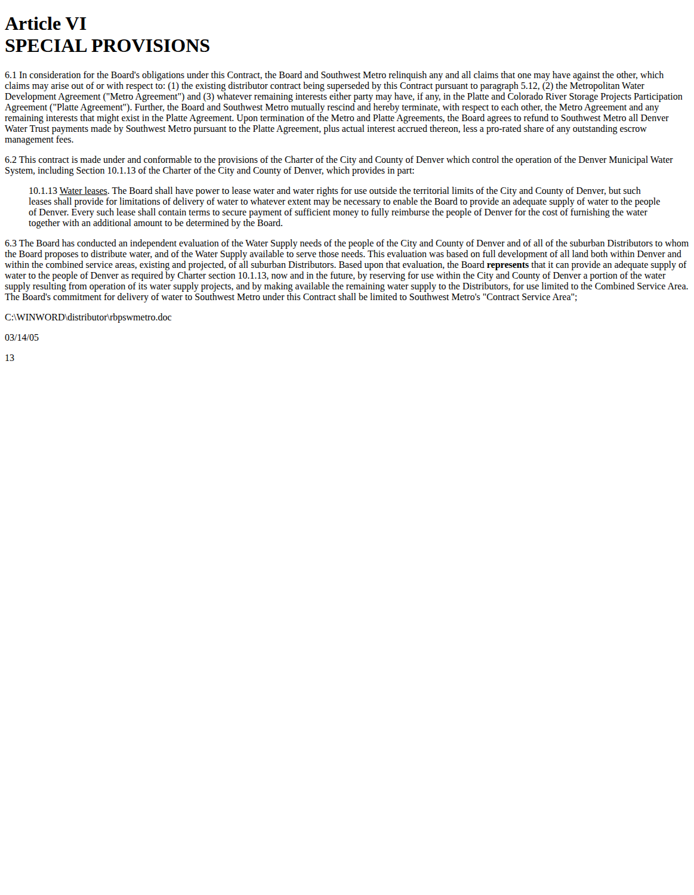Article VI
SPECIAL PROVISIONS
6.1 In consideration for the Board's obligations under this Contract, the Board and Southwest Metro relinquish any and all claims that one may have against the other, which claims may arise out of or with respect to: (1) the existing distributor contract being superseded by this Contract pursuant to paragraph 5.12, (2) the Metropolitan Water Development Agreement ("Metro Agreement") and (3) whatever remaining interests either party may have, if any, in the Platte and Colorado River Storage Projects Participation Agreement ("Platte Agreement"). Further, the Board and Southwest Metro mutually rescind and hereby terminate, with respect to each other, the Metro Agreement and any remaining interests that might exist in the Platte Agreement. Upon termination of the Metro and Platte Agreements, the Board agrees to refund to Southwest Metro all Denver Water Trust payments made by Southwest Metro pursuant to the Platte Agreement, plus actual interest accrued thereon, less a pro-rated share of any outstanding escrow management fees.
6.2 This contract is made under and conformable to the provisions of the Charter of the City and County of Denver which control the operation of the Denver Municipal Water System, including Section 10.1.13 of the Charter of the City and County of Denver, which provides in part:
10.1.13 Water leases. The Board shall have power to lease water and water rights for use outside the territorial limits of the City and County of Denver, but such leases shall provide for limitations of delivery of water to whatever extent may be necessary to enable the Board to provide an adequate supply of water to the people of Denver. Every such lease shall contain terms to secure payment of sufficient money to fully reimburse the people of Denver for the cost of furnishing the water together with an additional amount to be determined by the Board.
6.3 The Board has conducted an independent evaluation of the Water Supply needs of the people of the City and County of Denver and of all of the suburban Distributors to whom the Board proposes to distribute water, and of the Water Supply available to serve those needs. This evaluation was based on full development of all land both within Denver and within the combined service areas, existing and projected, of all suburban Distributors. Based upon that evaluation, the Board represents that it can provide an adequate supply of water to the people of Denver as required by Charter section 10.1.13, now and in the future, by reserving for use within the City and County of Denver a portion of the water supply resulting from operation of its water supply projects, and by making available the remaining water supply to the Distributors, for use limited to the Combined Service Area. The Board's commitment for delivery of water to Southwest Metro under this Contract shall be limited to Southwest Metro's "Contract Service Area";
C:\WINWORD\distributor\rbpswmetro.doc
03/14/05
13